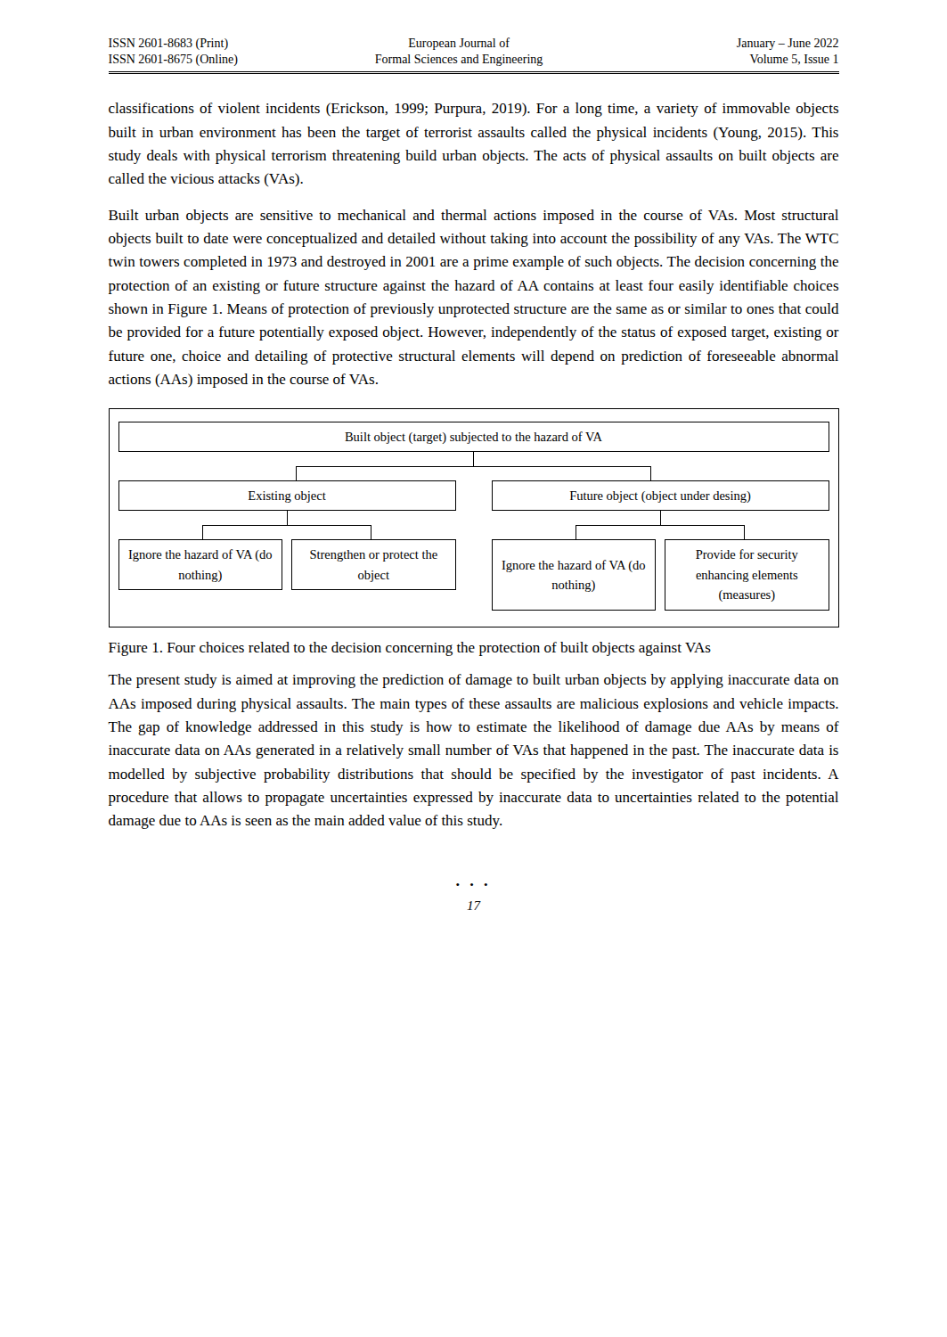| ISSN 2601-8683 (Print) ISSN 2601-8675 (Online) | European Journal of Formal Sciences and Engineering | January – June 2022 Volume 5, Issue 1 |
classifications of violent incidents (Erickson, 1999; Purpura, 2019). For a long time, a variety of immovable objects built in urban environment has been the target of terrorist assaults called the physical incidents (Young, 2015). This study deals with physical terrorism threatening build urban objects. The acts of physical assaults on built objects are called the vicious attacks (VAs).
Built urban objects are sensitive to mechanical and thermal actions imposed in the course of VAs. Most structural objects built to date were conceptualized and detailed without taking into account the possibility of any VAs. The WTC twin towers completed in 1973 and destroyed in 2001 are a prime example of such objects. The decision concerning the protection of an existing or future structure against the hazard of AA contains at least four easily identifiable choices shown in Figure 1. Means of protection of previously unprotected structure are the same as or similar to ones that could be provided for a future potentially exposed object. However, independently of the status of exposed target, existing or future one, choice and detailing of protective structural elements will depend on prediction of foreseeable abnormal actions (AAs) imposed in the course of VAs.
Built object (target) subjected to the hazard of VA
Existing object
Ignore the hazard of VA (do nothing)
Strengthen or protect the object
Future object (object under desing)
Ignore the hazard of VA (do nothing)
Provide for security enhancing elements (measures)
Figure 1. Four choices related to the decision concerning the protection of built objects against VAs
The present study is aimed at improving the prediction of damage to built urban objects by applying inaccurate data on AAs imposed during physical assaults. The main types of these assaults are malicious explosions and vehicle impacts. The gap of knowledge addressed in this study is how to estimate the likelihood of damage due AAs by means of inaccurate data on AAs generated in a relatively small number of VAs that happened in the past. The inaccurate data is modelled by subjective probability distributions that should be specified by the investigator of past incidents. A procedure that allows to propagate uncertainties expressed by inaccurate data to uncertainties related to the potential damage due to AAs is seen as the main added value of this study.
• • •
17